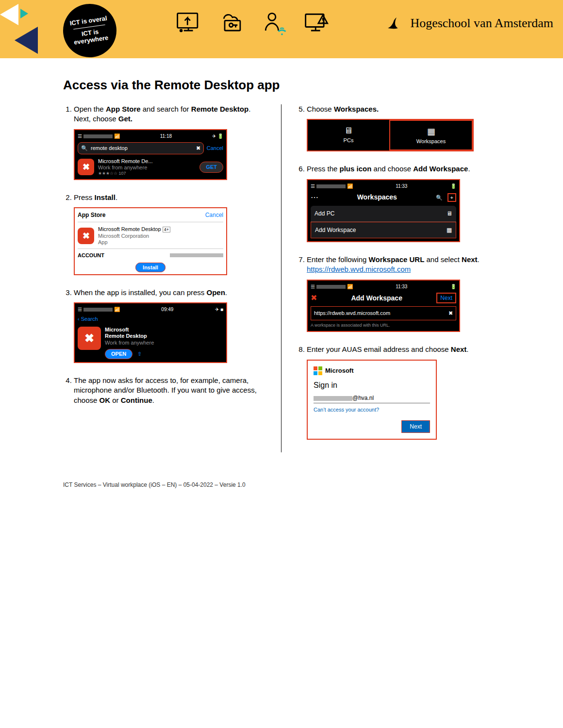ICT is overal
ICT is everywhere
Hogeschool van Amsterdam
Access via the Remote Desktop app
Open the App Store and search for Remote Desktop. Next, choose Get.
☰ 📶 11:18 ✈ 🔋
🔍 remote desktop ✖
Cancel
✖
Microsoft Remote De...
Work from anywhere
★★★☆☆ 107
GET
Press Install.
App Store Cancel
✖
Microsoft Remote Desktop 4+
Microsoft Corporation
App
ACCOUNT
Install
When the app is installed, you can press Open.
☰ 📶 09:49 ✈ ■
‹ Search
✖
Microsoft
Remote Desktop
Work from anywhere
OPEN ⇧
The app now asks for access to, for example, camera, microphone and/or Bluetooth. If you want to give access, choose OK or Continue.
Choose Workspaces.
🖥
PCs
▦
Workspaces
Press the plus icon and choose Add Workspace.
☰ 📶 11:33 🔋
⋯ Workspaces 🔍 +
Add PC 🖥
Add Workspace ▦
Enter the following Workspace URL and select Next.
https://rdweb.wvd.microsoft.com
☰ 📶 11:33 🔋
✖ Add Workspace Next
https://rdweb.wvd.microsoft.com ✖
A workspace is associated with this URL.
Enter your AUAS email address and choose Next.
Microsoft
Sign in
@hva.nl
Can’t access your account?
Next
ICT Services – Virtual workplace (iOS – EN) – 05-04-2022 – Versie 1.0